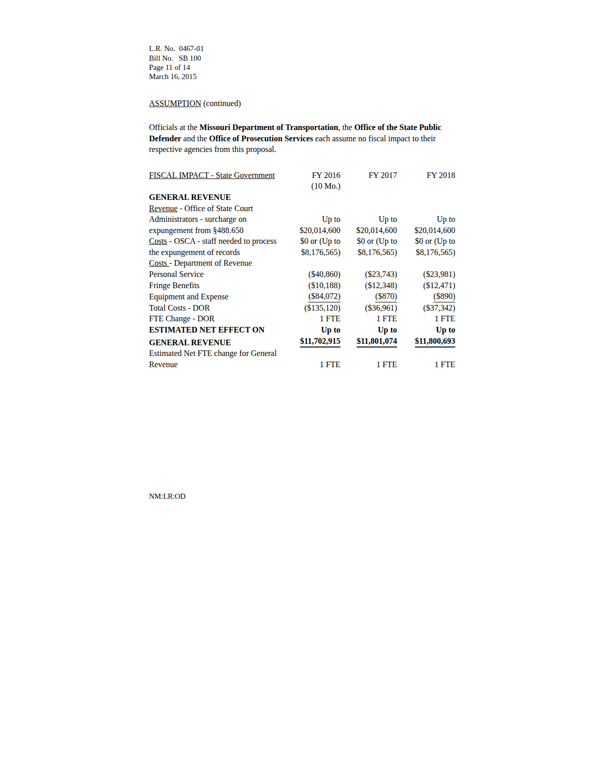L.R. No. 0467-01
Bill No. SB 100
Page 11 of 14
March 16, 2015
ASSUMPTION (continued)
Officials at the Missouri Department of Transportation, the Office of the State Public Defender and the Office of Prosecution Services each assume no fiscal impact to their respective agencies from this proposal.
| FISCAL IMPACT - State Government | FY 2016 | FY 2017 | FY 2018 |
| | (10 Mo.) | | |
| GENERAL REVENUE | | | |
| Revenue - Office of State Court | | | |
| Administrators - surcharge on | Up to | Up to | Up to |
| expungement from §488.650 | $20,014,600 | $20,014,600 | $20,014,600 |
| Costs - OSCA - staff needed to process | $0 or (Up to | $0 or (Up to | $0 or (Up to |
| the expungement of records | $8,176,565) | $8,176,565) | $8,176,565) |
| Costs - Department of Revenue | | | |
| Personal Service | ($40,860) | ($23,743) | ($23,981) |
| Fringe Benefits | ($10,188) | ($12,348) | ($12,471) |
| Equipment and Expense | ($84,072) | ($870) | ($890) |
| Total Costs - DOR | ($135,120) | ($36,961) | ($37,342) |
| FTE Change - DOR | 1 FTE | 1 FTE | 1 FTE |
| ESTIMATED NET EFFECT ON | Up to | Up to | Up to |
| GENERAL REVENUE | $11,702,915 | $11,801,074 | $11,800,693 |
| Estimated Net FTE change for General | | | |
| Revenue | 1 FTE | 1 FTE | 1 FTE |
NM:LR:OD